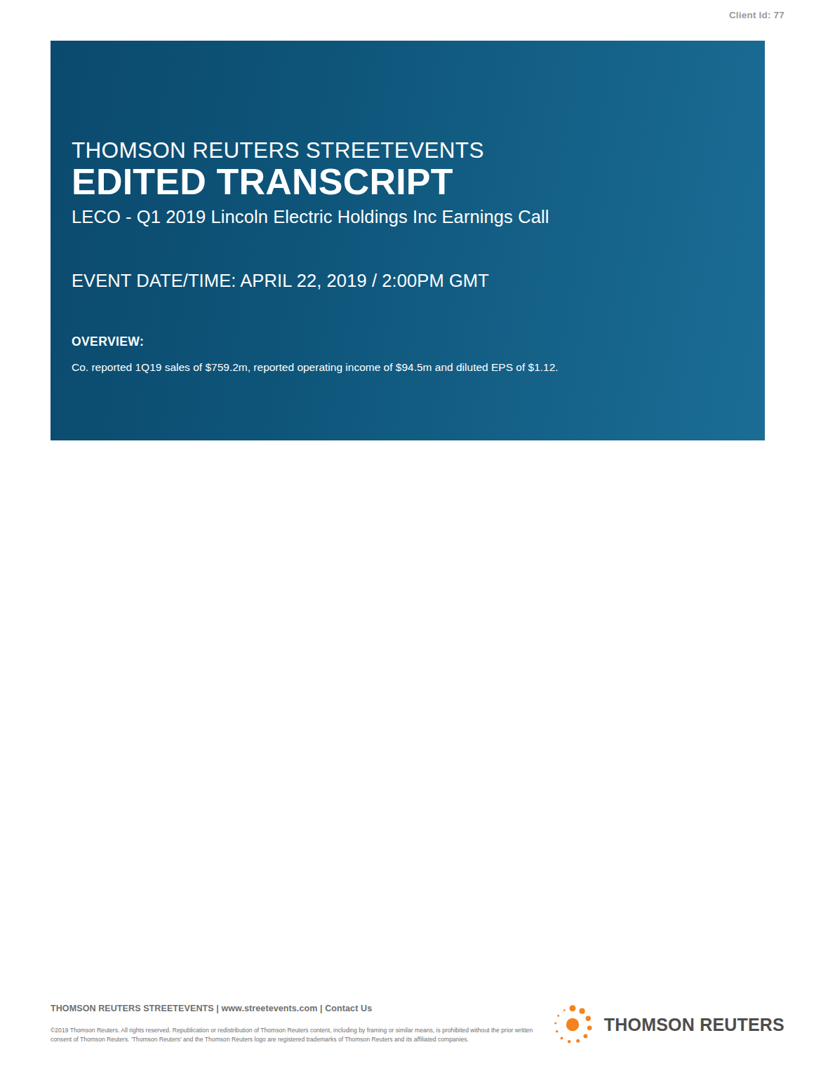Client Id: 77
THOMSON REUTERS STREETEVENTS
EDITED TRANSCRIPT
LECO - Q1 2019 Lincoln Electric Holdings Inc Earnings Call
EVENT DATE/TIME: APRIL 22, 2019 / 2:00PM GMT
OVERVIEW:
Co. reported 1Q19 sales of $759.2m, reported operating income of $94.5m and diluted EPS of $1.12.
THOMSON REUTERS STREETEVENTS | www.streetevents.com | Contact Us
©2019 Thomson Reuters. All rights reserved. Republication or redistribution of Thomson Reuters content, including by framing or similar means, is prohibited without the prior written consent of Thomson Reuters. 'Thomson Reuters' and the Thomson Reuters logo are registered trademarks of Thomson Reuters and its affiliated companies.
THOMSON REUTERS